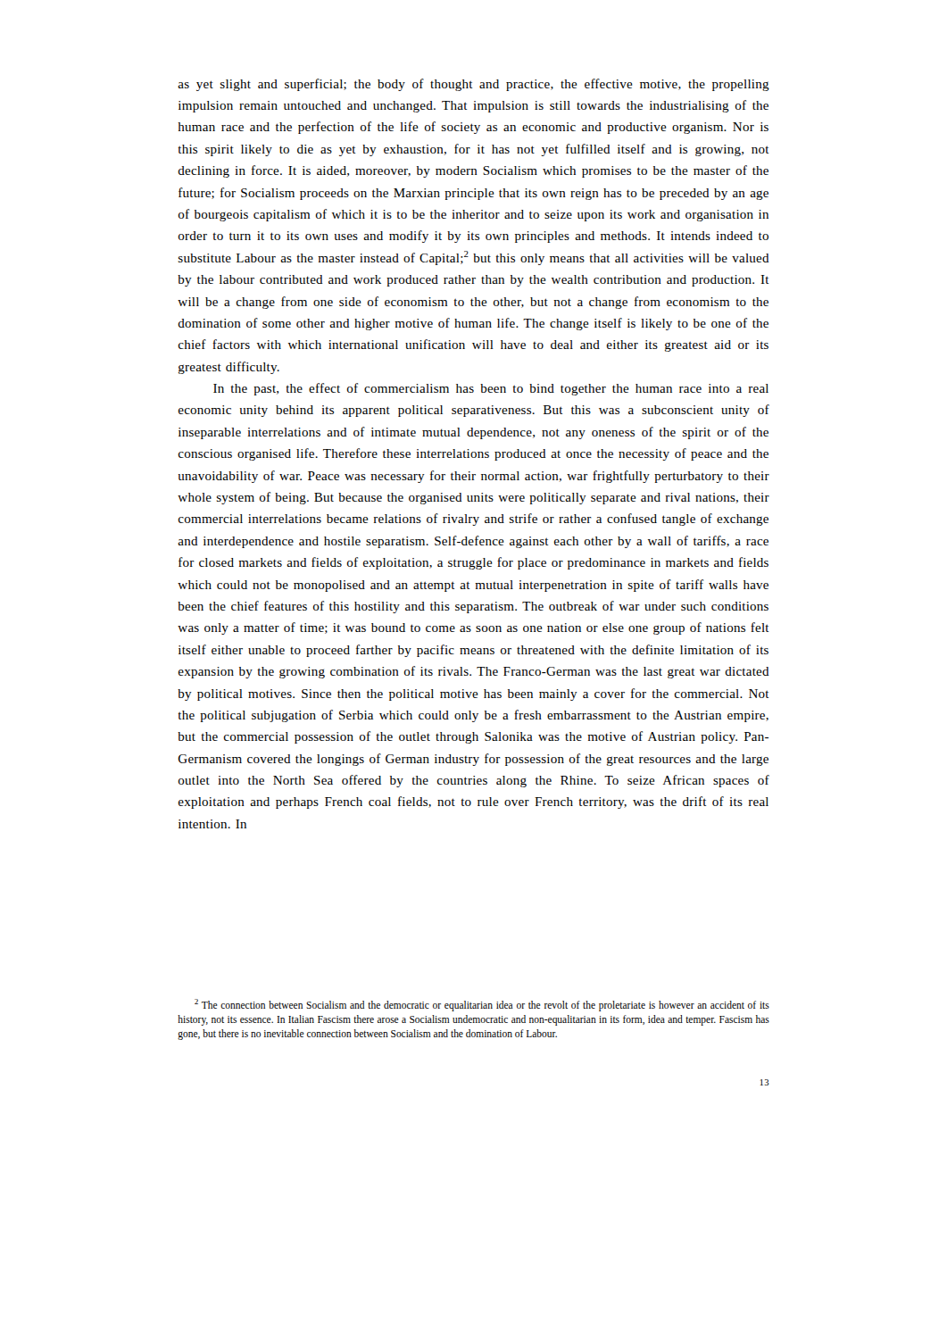as yet slight and superficial; the body of thought and practice, the effective motive, the propelling impulsion remain untouched and unchanged. That impulsion is still towards the industrialising of the human race and the perfection of the life of society as an economic and productive organism. Nor is this spirit likely to die as yet by exhaustion, for it has not yet fulfilled itself and is growing, not declining in force. It is aided, moreover, by modern Socialism which promises to be the master of the future; for Socialism proceeds on the Marxian principle that its own reign has to be preceded by an age of bourgeois capitalism of which it is to be the inheritor and to seize upon its work and organisation in order to turn it to its own uses and modify it by its own principles and methods. It intends indeed to substitute Labour as the master instead of Capital;2 but this only means that all activities will be valued by the labour contributed and work produced rather than by the wealth contribution and production. It will be a change from one side of economism to the other, but not a change from economism to the domination of some other and higher motive of human life. The change itself is likely to be one of the chief factors with which international unification will have to deal and either its greatest aid or its greatest difficulty.
In the past, the effect of commercialism has been to bind together the human race into a real economic unity behind its apparent political separativeness. But this was a subconscient unity of inseparable interrelations and of intimate mutual dependence, not any oneness of the spirit or of the conscious organised life. Therefore these interrelations produced at once the necessity of peace and the unavoidability of war. Peace was necessary for their normal action, war frightfully perturbatory to their whole system of being. But because the organised units were politically separate and rival nations, their commercial interrelations became relations of rivalry and strife or rather a confused tangle of exchange and interdependence and hostile separatism. Self-defence against each other by a wall of tariffs, a race for closed markets and fields of exploitation, a struggle for place or predominance in markets and fields which could not be monopolised and an attempt at mutual interpenetration in spite of tariff walls have been the chief features of this hostility and this separatism. The outbreak of war under such conditions was only a matter of time; it was bound to come as soon as one nation or else one group of nations felt itself either unable to proceed farther by pacific means or threatened with the definite limitation of its expansion by the growing combination of its rivals. The Franco-German was the last great war dictated by political motives. Since then the political motive has been mainly a cover for the commercial. Not the political subjugation of Serbia which could only be a fresh embarrassment to the Austrian empire, but the commercial possession of the outlet through Salonika was the motive of Austrian policy. Pan-Germanism covered the longings of German industry for possession of the great resources and the large outlet into the North Sea offered by the countries along the Rhine. To seize African spaces of exploitation and perhaps French coal fields, not to rule over French territory, was the drift of its real intention. In
2 The connection between Socialism and the democratic or equalitarian idea or the revolt of the proletariate is however an accident of its history, not its essence. In Italian Fascism there arose a Socialism undemocratic and non-equalitarian in its form, idea and temper. Fascism has gone, but there is no inevitable connection between Socialism and the domination of Labour.
13